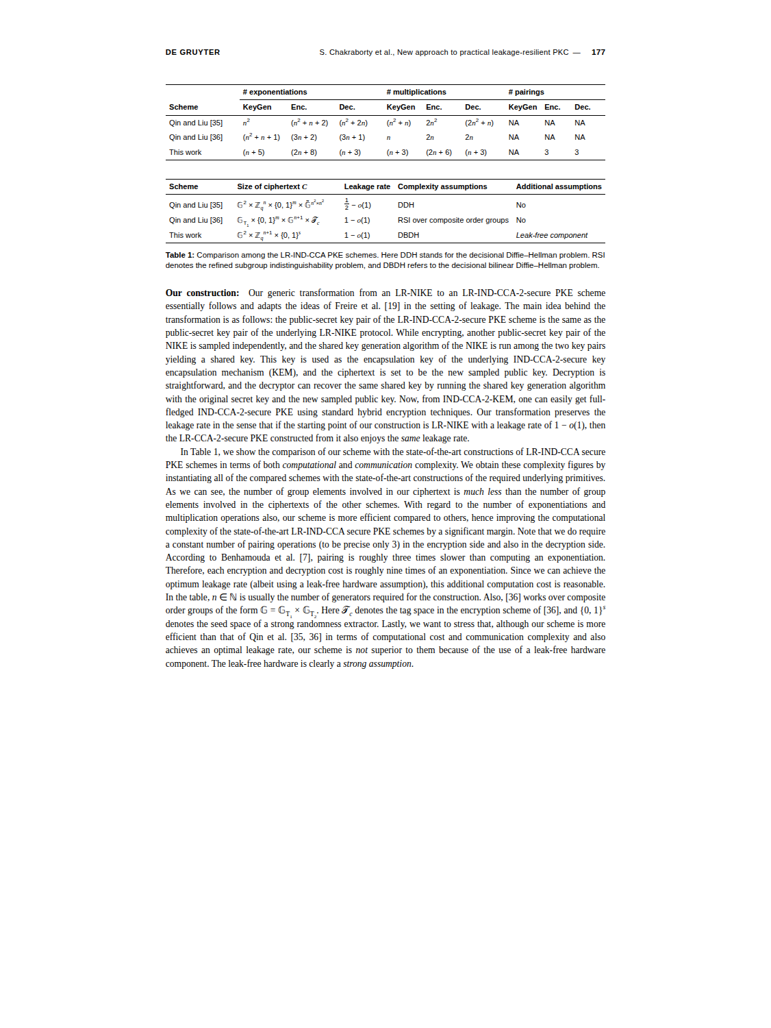De Gruyter S. Chakraborty et al., New approach to practical leakage-resilient PKC— 177
| | # exponentiations | # multiplications | # pairings |
| --- | --- | --- | --- |
| Scheme | KeyGen | Enc. | Dec. | KeyGen | Enc. | Dec. | KeyGen | Enc. | Dec. |
| Qin and Liu [35] | n 2 | ( n 2 + n + 2) | ( n 2 + 2 n ) | ( n 2 + n ) | 2 n 2 | (2 n 2 + n ) | NA | NA | NA |
| Qin and Liu [36] | ( n 2 + n + 1) | (3 n + 2) | (3 n + 1) | n | 2 n | 2 n | NA | NA | NA |
| This work | ( n + 5) | (2 n + 8) | ( n + 3) | ( n + 3) | (2 n + 6) | ( n + 3) | NA | 3 | 3 |
| Scheme | Size of ciphertext C | Leakage rate | Complexity assumptions | Additional assumptions |
| --- | --- | --- | --- | --- |
| Qin and Liu [35] | 𝔾 2 × ℤ q n × {0, 1} m × 𝔾̃ n 2 × n 2 | 1 2 − o (1) | DDH | No |
| Qin and Liu [36] | 𝔾 T 1 × {0, 1} m × 𝔾 n +1 × 𝒯 c | 1 − o (1) | RSI over composite order groups | No |
| This work | 𝔾 2 × ℤ q n +1 × {0, 1} s | 1 − o (1) | DBDH | Leak-free component |
Table 1: Comparison among the LR-IND-CCA PKE schemes. Here DDH stands for the decisional Diffie–Hellman problem. RSI denotes the refined subgroup indistinguishability problem, and DBDH refers to the decisional bilinear Diffie–Hellman problem.
Our construction: Our generic transformation from an LR-NIKE to an LR-IND-CCA-2-secure PKE scheme essentially follows and adapts the ideas of Freire et al. [19] in the setting of leakage. The main idea behind the transformation is as follows: the public-secret key pair of the LR-IND-CCA-2-secure PKE scheme is the same as the public-secret key pair of the underlying LR-NIKE protocol. While encrypting, another public-secret key pair of the NIKE is sampled independently, and the shared key generation algorithm of the NIKE is run among the two key pairs yielding a shared key. This key is used as the encapsulation key of the underlying IND-CCA-2-secure key encapsulation mechanism (KEM), and the ciphertext is set to be the new sampled public key. Decryption is straightforward, and the decryptor can recover the same shared key by running the shared key generation algorithm with the original secret key and the new sampled public key. Now, from IND-CCA-2-KEM, one can easily get full-fledged IND-CCA-2-secure PKE using standard hybrid encryption techniques. Our transformation preserves the leakage rate in the sense that if the starting point of our construction is LR-NIKE with a leakage rate of 1 − o(1), then the LR-CCA-2-secure PKE constructed from it also enjoys the same leakage rate.
In Table 1, we show the comparison of our scheme with the state-of-the-art constructions of LR-IND-CCA secure PKE schemes in terms of both computational and communication complexity. We obtain these complexity figures by instantiating all of the compared schemes with the state-of-the-art constructions of the required underlying primitives. As we can see, the number of group elements involved in our ciphertext is much less than the number of group elements involved in the ciphertexts of the other schemes. With regard to the number of exponentiations and multiplication operations also, our scheme is more efficient compared to others, hence improving the computational complexity of the state-of-the-art LR-IND-CCA secure PKE schemes by a significant margin. Note that we do require a constant number of pairing operations (to be precise only 3) in the encryption side and also in the decryption side. According to Benhamouda et al. [7], pairing is roughly three times slower than computing an exponentiation. Therefore, each encryption and decryption cost is roughly nine times of an exponentiation. Since we can achieve the optimum leakage rate (albeit using a leak-free hardware assumption), this additional computation cost is reasonable. In the table, n ∈ ℕ is usually the number of generators required for the construction. Also, [36] works over composite order groups of the form 𝔾 = 𝔾T1 × 𝔾T2. Here 𝒯c denotes the tag space in the encryption scheme of [36], and {0, 1}s denotes the seed space of a strong randomness extractor. Lastly, we want to stress that, although our scheme is more efficient than that of Qin et al. [35, 36] in terms of computational cost and communication complexity and also achieves an optimal leakage rate, our scheme is not superior to them because of the use of a leak-free hardware component. The leak-free hardware is clearly a strong assumption.